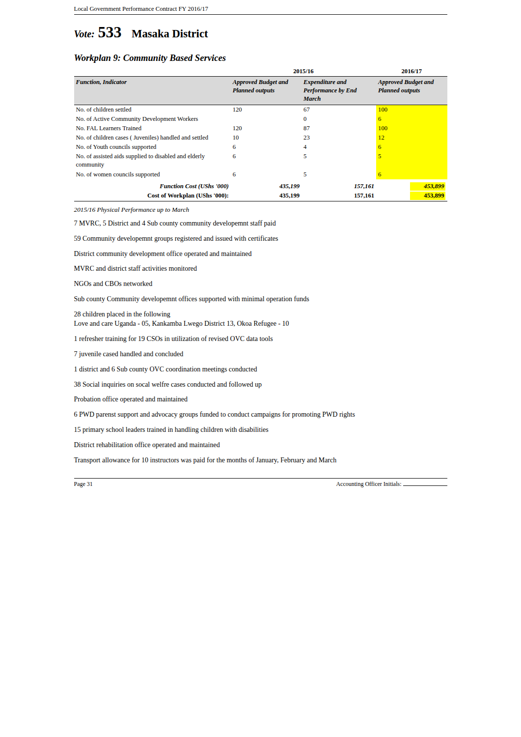Local Government Performance Contract FY 2016/17
Vote: 533 Masaka District
Workplan 9: Community Based Services
| | 2015/16 | 2016/17 |
| --- | --- | --- |
| Function, Indicator | Approved Budget and Planned outputs | Expenditure and Performance by End March | Approved Budget and Planned outputs |
| No. of children settled | 120 | 67 | 100 |
| No. of Active Community Development Workers | | 0 | 6 |
| No. FAL Learners Trained | 120 | 87 | 100 |
| No. of children cases ( Juveniles) handled and settled | 10 | 23 | 12 |
| No. of Youth councils supported | 6 | 4 | 6 |
| No. of assisted aids supplied to disabled and elderly community | 6 | 5 | 5 |
| No. of women councils supported | 6 | 5 | 6 |
| Function Cost (UShs '000) | 435,199 | 157,161 | 453,899 |
| Cost of Workplan (UShs '000): | 435,199 | 157,161 | 453,899 |
2015/16 Physical Performance up to March
7 MVRC, 5 District and 4 Sub county community developemnt staff paid
59 Community developemnt groups registered and issued with certificates
District community development office operated and maintained
MVRC and district staff activities monitored
NGOs and CBOs networked
Sub county Community developemnt offices supported with minimal operation funds
28 children placed in the following
Love and care Uganda - 05, Kankamba Lwego District 13, Okoa Refugee - 10
1 refresher training for 19 CSOs in utilization of revised OVC data tools
7 juvenile cased handled and concluded
1 district and 6 Sub county OVC coordination meetings conducted
38 Social inquiries on socal welfre cases conducted and followed up
Probation office operated and maintained
6 PWD parenst support and advocacy groups funded to conduct campaigns for promoting PWD rights
15 primary school leaders trained in handling children with disabilities
District rehabilitation office operated and maintained
Transport allowance for 10 instructors was paid for the months of January, February and March
Page 31
Accounting Officer Initials: